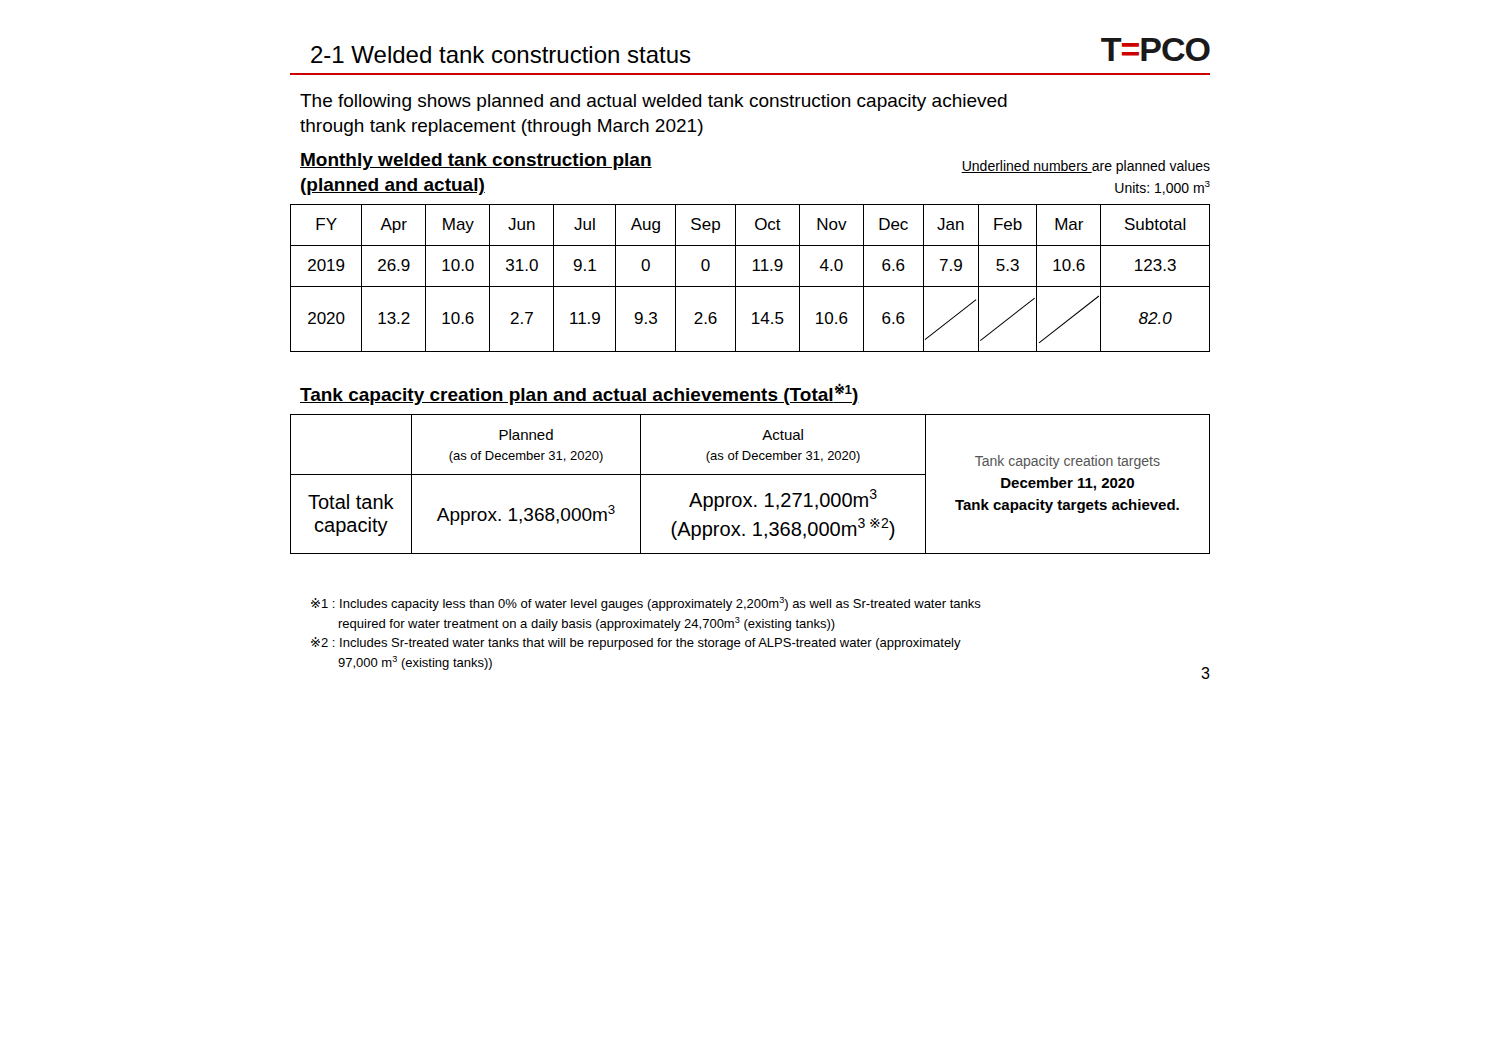2-1 Welded tank construction status
T=PCO
The following shows planned and actual welded tank construction capacity achieved
through tank replacement (through March 2021)
Monthly welded tank construction plan
(planned and actual)
Underlined numbers are planned values
Units: 1,000 m3
| FY | Apr | May | Jun | Jul | Aug | Sep | Oct | Nov | Dec | Jan | Feb | Mar | Subtotal |
| --- | --- | --- | --- | --- | --- | --- | --- | --- | --- | --- | --- | --- | --- |
| 2019 | 26.9 | 10.0 | 31.0 | 9.1 | 0 | 0 | 11.9 | 4.0 | 6.6 | 7.9 | 5.3 | 10.6 | 123.3 |
| 2020 | 13.2 | 10.6 | 2.7 | 11.9 | 9.3 | 2.6 | 14.5 | 10.6 | 6.6 | | | | 82.0 |
Tank capacity creation plan and actual achievements (Total※1)
| | Planned (as of December 31, 2020) | Actual (as of December 31, 2020) | Tank capacity creation targets December 11, 2020 Tank capacity targets achieved. |
| Total tank capacity | Approx. 1,368,000m 3 | Approx. 1,271,000m 3 (Approx. 1,368,000m 3 ※2 ) |
※1 : Includes capacity less than 0% of water level gauges (approximately 2,200m3) as well as Sr-treated water tanks required for water treatment on a daily basis (approximately 24,700m3 (existing tanks)) ※2 : Includes Sr-treated water tanks that will be repurposed for the storage of ALPS-treated water (approximately 97,000 m3 (existing tanks))
3